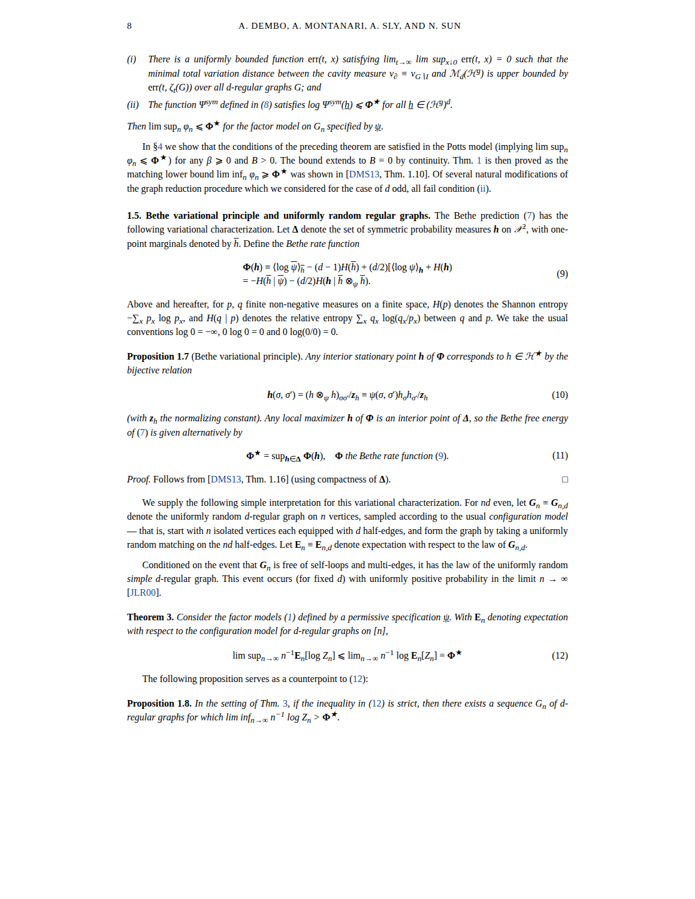8 A. DEMBO, A. MONTANARI, A. SLY, AND N. SUN
(i) There is a uniformly bounded function err(t, x) satisfying limt→∞ lim supx↓0 err(t, x) = 0 such that the minimal total variation distance between the cavity measure ν∂ ≡ νG∖I and ℳd(ℋg) is upper bounded by err(t, ζt(G)) over all d-regular graphs G; and
(ii) The function Ψsym defined in (8) satisfies log Ψsym(h) ⩽ Φ★ for all h ∈ (ℋg)d.
Then lim supn φn ⩽ Φ★ for the factor model on Gn specified by ψ.
In §4 we show that the conditions of the preceding theorem are satisfied in the Potts model (implying lim supn φn ⩽ Φ★) for any β ⩾ 0 and B > 0. The bound extends to B = 0 by continuity. Thm. 1 is then proved as the matching lower bound lim infn φn ⩾ Φ★ was shown in [DMS13, Thm. 1.10]. Of several natural modifications of the graph reduction procedure which we considered for the case of d odd, all fail condition (ii).
1.5. Bethe variational principle and uniformly random regular graphs. The Bethe prediction (7) has the following variational characterization. Let Δ denote the set of symmetric probability measures h on 𝒳2, with one-point marginals denoted by h. Define the Bethe rate function
Φ(h) ≡ ⟨log ψ⟩h − (d − 1)H(h) + (d/2)[⟨log ψ⟩h + H(h)
= −H(h | ψ) − (d/2)H(h | h ⊗ψ h). (9)
Above and hereafter, for p, q finite non-negative measures on a finite space, H(p) denotes the Shannon entropy −∑x px log px, and H(q | p) denotes the relative entropy ∑x qx log(qx/px) between q and p. We take the usual conventions log 0 = −∞, 0 log 0 = 0 and 0 log(0/0) = 0.
Proposition 1.7 (Bethe variational principle). Any interior stationary point h of Φ corresponds to h ∈ ℋ★ by the bijective relation
h(σ, σ′) = (h ⊗ψ h)σσ′/zh ≡ ψ(σ, σ′)hσhσ′/zh (10)
(with zh the normalizing constant). Any local maximizer h of Φ is an interior point of Δ, so the Bethe free energy of (7) is given alternatively by
Φ★ = suph∈Δ Φ(h), Φ the Bethe rate function (9). (11)
Proof. Follows from [DMS13, Thm. 1.16] (using compactness of Δ). □
We supply the following simple interpretation for this variational characterization. For nd even, let Gn ≡ Gn,d denote the uniformly random d-regular graph on n vertices, sampled according to the usual configuration model — that is, start with n isolated vertices each equipped with d half-edges, and form the graph by taking a uniformly random matching on the nd half-edges. Let En ≡ En,d denote expectation with respect to the law of Gn,d.
Conditioned on the event that Gn is free of self-loops and multi-edges, it has the law of the uniformly random simple d-regular graph. This event occurs (for fixed d) with uniformly positive probability in the limit n → ∞ [JLR00].
Theorem 3. Consider the factor models (1) defined by a permissive specification ψ. With En denoting expectation with respect to the configuration model for d-regular graphs on [n],
lim supn→∞ n−1En[log Zn] ⩽ limn→∞ n−1 log En[Zn] = Φ★ (12)
The following proposition serves as a counterpoint to (12):
Proposition 1.8. In the setting of Thm. 3, if the inequality in (12) is strict, then there exists a sequence Gn of d-regular graphs for which lim infn→∞ n−1 log Zn > Φ★.